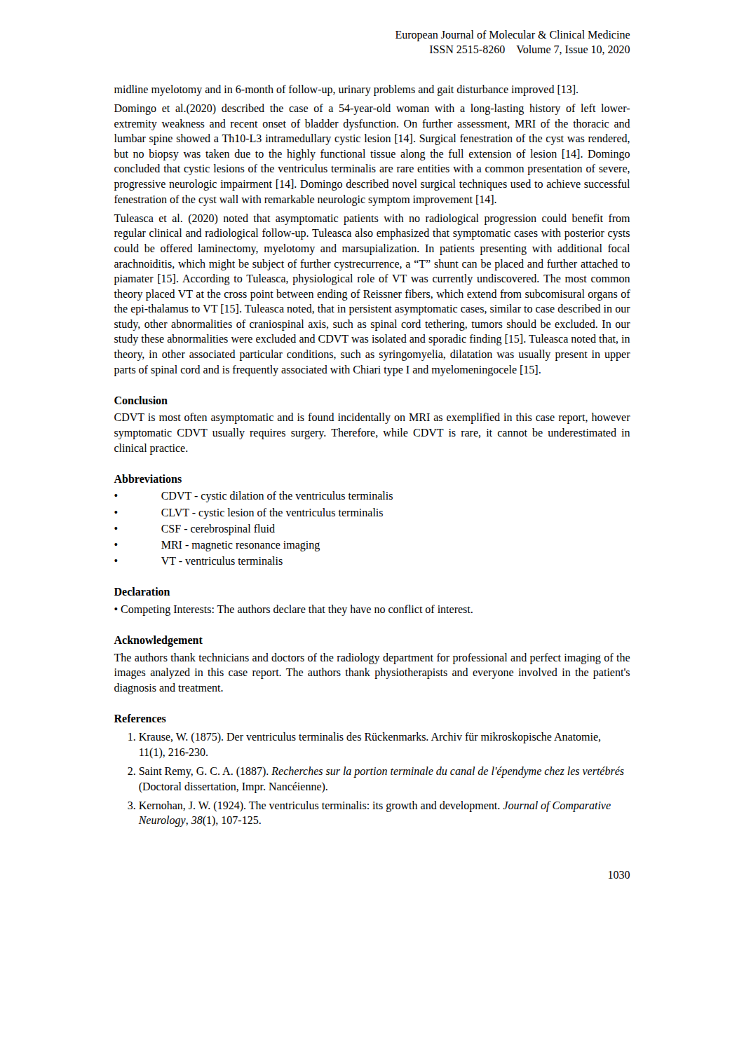European Journal of Molecular & Clinical Medicine ISSN 2515-8260 Volume 7, Issue 10, 2020
midline myelotomy and in 6-month of follow-up, urinary problems and gait disturbance improved [13].
Domingo et al.(2020) described the case of a 54-year-old woman with a long-lasting history of left lower-extremity weakness and recent onset of bladder dysfunction. On further assessment, MRI of the thoracic and lumbar spine showed a Th10-L3 intramedullary cystic lesion [14]. Surgical fenestration of the cyst was rendered, but no biopsy was taken due to the highly functional tissue along the full extension of lesion [14]. Domingo concluded that cystic lesions of the ventriculus terminalis are rare entities with a common presentation of severe, progressive neurologic impairment [14]. Domingo described novel surgical techniques used to achieve successful fenestration of the cyst wall with remarkable neurologic symptom improvement [14].
Tuleasca et al. (2020) noted that asymptomatic patients with no radiological progression could benefit from regular clinical and radiological follow-up. Tuleasca also emphasized that symptomatic cases with posterior cysts could be offered laminectomy, myelotomy and marsupialization. In patients presenting with additional focal arachnoiditis, which might be subject of further cystrecurrence, a “T” shunt can be placed and further attached to piamater [15]. According to Tuleasca, physiological role of VT was currently undiscovered. The most common theory placed VT at the cross point between ending of Reissner fibers, which extend from subcomisural organs of the epi-thalamus to VT [15]. Tuleasca noted, that in persistent asymptomatic cases, similar to case described in our study, other abnormalities of craniospinal axis, such as spinal cord tethering, tumors should be excluded. In our study these abnormalities were excluded and CDVT was isolated and sporadic finding [15]. Tuleasca noted that, in theory, in other associated particular conditions, such as syringomyelia, dilatation was usually present in upper parts of spinal cord and is frequently associated with Chiari type I and myelomeningocele [15].
Conclusion
CDVT is most often asymptomatic and is found incidentally on MRI as exemplified in this case report, however symptomatic CDVT usually requires surgery. Therefore, while CDVT is rare, it cannot be underestimated in clinical practice.
Abbreviations
CDVT - cystic dilation of the ventriculus terminalis
CLVT - cystic lesion of the ventriculus terminalis
CSF - cerebrospinal fluid
MRI - magnetic resonance imaging
VT - ventriculus terminalis
Declaration
• Competing Interests: The authors declare that they have no conflict of interest.
Acknowledgement
The authors thank technicians and doctors of the radiology department for professional and perfect imaging of the images analyzed in this case report. The authors thank physiotherapists and everyone involved in the patient's diagnosis and treatment.
References
Krause, W. (1875). Der ventriculus terminalis des Rückenmarks. Archiv für mikroskopische Anatomie, 11(1), 216-230.
Saint Remy, G. C. A. (1887). Recherches sur la portion terminale du canal de l'épendyme chez les vertébrés (Doctoral dissertation, Impr. Nancéienne).
Kernohan, J. W. (1924). The ventriculus terminalis: its growth and development. Journal of Comparative Neurology, 38(1), 107-125.
1030